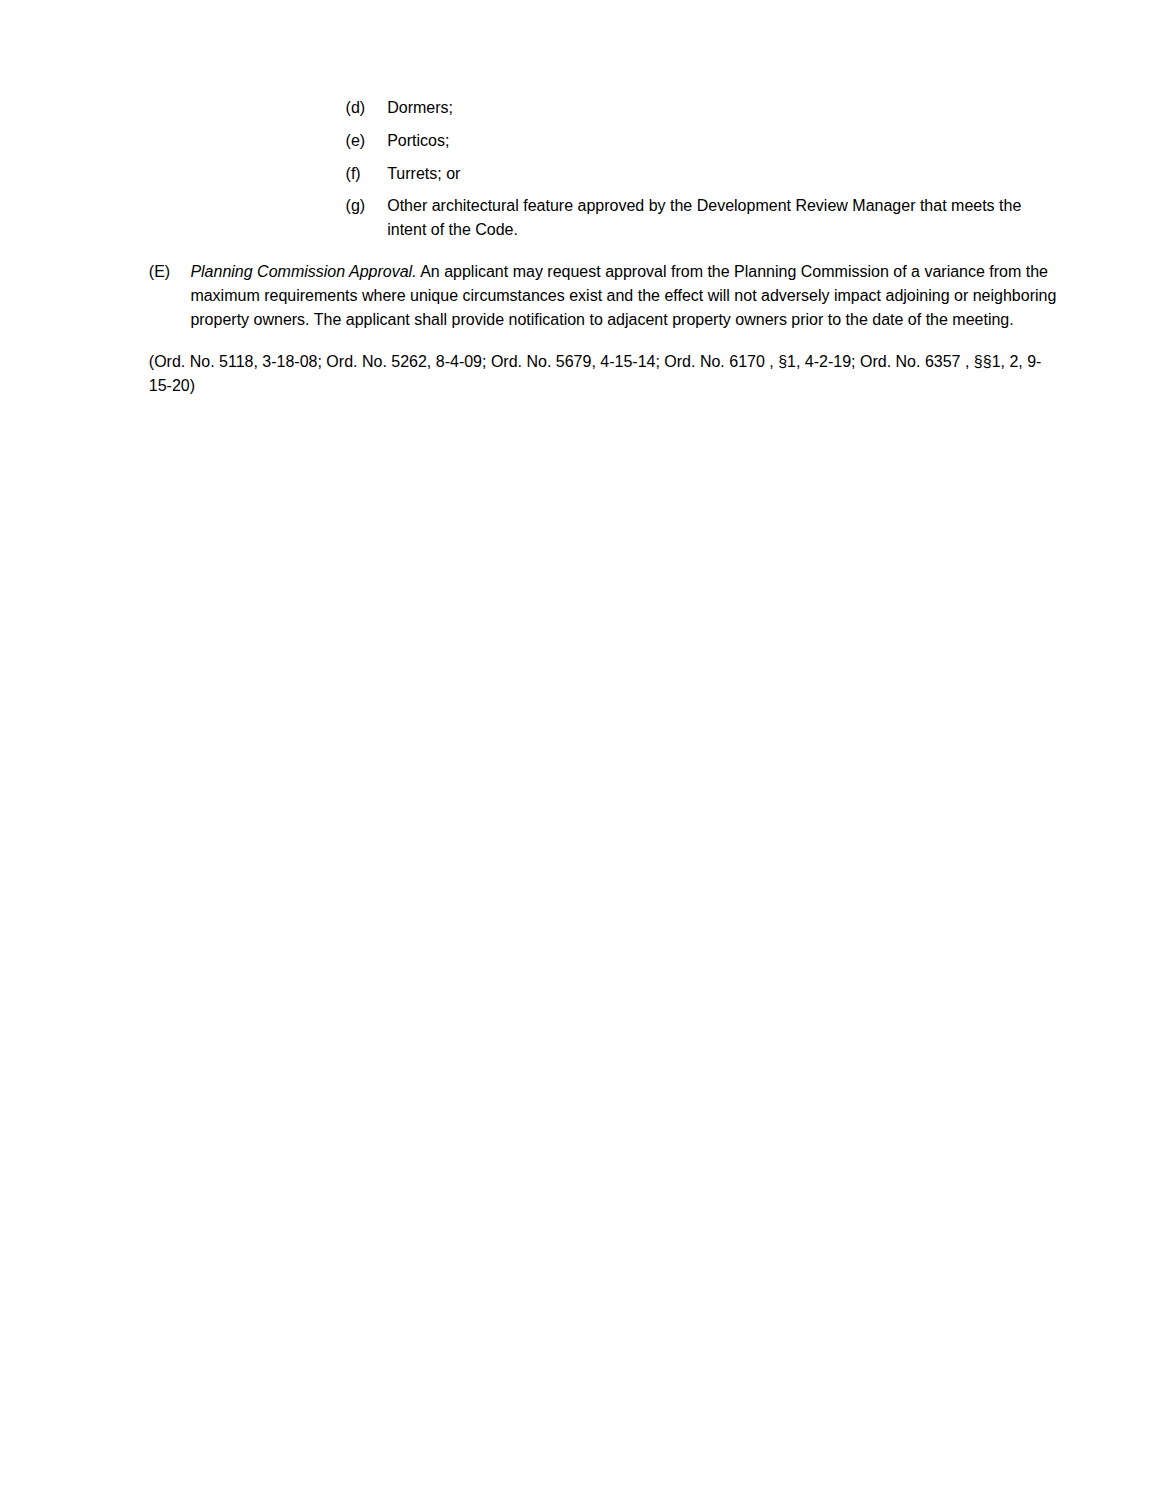(d) Dormers;
(e) Porticos;
(f) Turrets; or
(g) Other architectural feature approved by the Development Review Manager that meets the intent of the Code.
(E) Planning Commission Approval. An applicant may request approval from the Planning Commission of a variance from the maximum requirements where unique circumstances exist and the effect will not adversely impact adjoining or neighboring property owners. The applicant shall provide notification to adjacent property owners prior to the date of the meeting.
(Ord. No. 5118, 3-18-08; Ord. No. 5262, 8-4-09; Ord. No. 5679, 4-15-14; Ord. No. 6170 , §1, 4-2-19; Ord. No. 6357 , §§1, 2, 9-15-20)